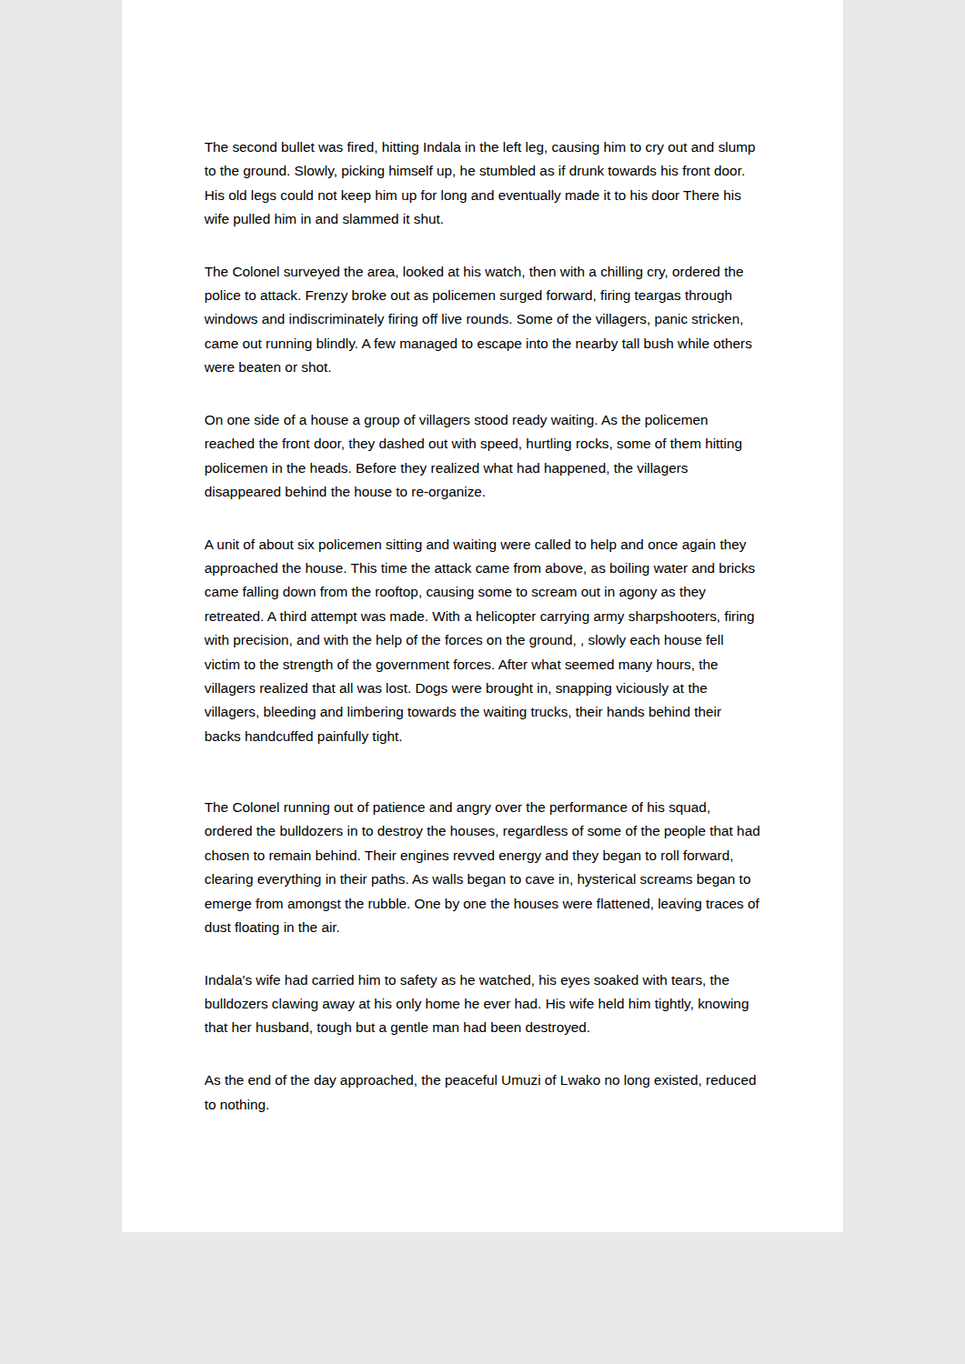The second bullet was fired, hitting Indala in the left leg, causing him to cry out and slump to the ground. Slowly, picking himself up, he stumbled as if drunk towards his front door. His old legs could not keep him up for long and eventually made it to his door There his wife pulled him in and slammed it shut.
The Colonel surveyed the area, looked at his watch, then with a chilling cry, ordered the police to attack. Frenzy broke out as policemen surged forward, firing teargas through windows and indiscriminately firing off live rounds. Some of the villagers, panic stricken, came out running blindly. A few managed to escape into the nearby tall bush while others were beaten or shot.
On one side of a house a group of villagers stood ready waiting. As the policemen reached the front door, they dashed out with speed, hurtling rocks, some of them hitting policemen in the heads. Before they realized what had happened, the villagers disappeared behind the house to re-organize.
A unit of about six policemen sitting and waiting were called to help and once again they approached the house. This time the attack came from above, as boiling water and bricks came falling down from the rooftop, causing some to scream out in agony as they retreated. A third attempt was made. With a helicopter carrying army sharpshooters, firing with precision, and with the help of the forces on the ground, , slowly each house fell victim to the strength of the government forces. After what seemed many hours, the villagers realized that all was lost. Dogs were brought in, snapping viciously at the villagers, bleeding and limbering towards the waiting trucks, their hands behind their backs handcuffed painfully tight.
The Colonel running out of patience and angry over the performance of his squad, ordered the bulldozers in to destroy the houses, regardless of some of the people that had chosen to remain behind. Their engines revved energy and they began to roll forward, clearing everything in their paths. As walls began to cave in, hysterical screams began to emerge from amongst the rubble. One by one the houses were flattened, leaving traces of dust floating in the air.
Indala's wife had carried him to safety as he watched, his eyes soaked with tears, the bulldozers clawing away at his only home he ever had. His wife held him tightly, knowing that her husband, tough but a gentle man had been destroyed.
As the end of the day approached, the peaceful Umuzi of Lwako no long existed, reduced to nothing.